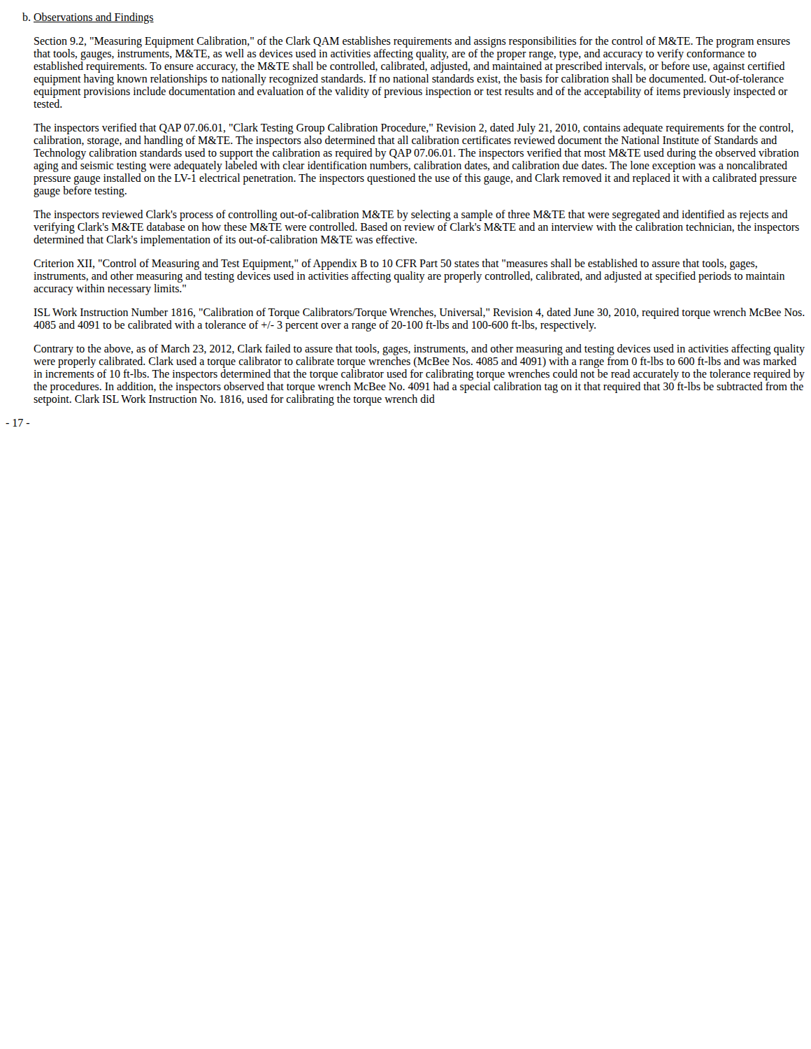Observations and Findings
Section 9.2, "Measuring Equipment Calibration," of the Clark QAM establishes requirements and assigns responsibilities for the control of M&TE. The program ensures that tools, gauges, instruments, M&TE, as well as devices used in activities affecting quality, are of the proper range, type, and accuracy to verify conformance to established requirements. To ensure accuracy, the M&TE shall be controlled, calibrated, adjusted, and maintained at prescribed intervals, or before use, against certified equipment having known relationships to nationally recognized standards. If no national standards exist, the basis for calibration shall be documented. Out-of-tolerance equipment provisions include documentation and evaluation of the validity of previous inspection or test results and of the acceptability of items previously inspected or tested.
The inspectors verified that QAP 07.06.01, "Clark Testing Group Calibration Procedure," Revision 2, dated July 21, 2010, contains adequate requirements for the control, calibration, storage, and handling of M&TE. The inspectors also determined that all calibration certificates reviewed document the National Institute of Standards and Technology calibration standards used to support the calibration as required by QAP 07.06.01. The inspectors verified that most M&TE used during the observed vibration aging and seismic testing were adequately labeled with clear identification numbers, calibration dates, and calibration due dates. The lone exception was a noncalibrated pressure gauge installed on the LV-1 electrical penetration. The inspectors questioned the use of this gauge, and Clark removed it and replaced it with a calibrated pressure gauge before testing.
The inspectors reviewed Clark's process of controlling out-of-calibration M&TE by selecting a sample of three M&TE that were segregated and identified as rejects and verifying Clark's M&TE database on how these M&TE were controlled. Based on review of Clark's M&TE and an interview with the calibration technician, the inspectors determined that Clark's implementation of its out-of-calibration M&TE was effective.
Criterion XII, "Control of Measuring and Test Equipment," of Appendix B to 10 CFR Part 50 states that "measures shall be established to assure that tools, gages, instruments, and other measuring and testing devices used in activities affecting quality are properly controlled, calibrated, and adjusted at specified periods to maintain accuracy within necessary limits."
ISL Work Instruction Number 1816, "Calibration of Torque Calibrators/Torque Wrenches, Universal," Revision 4, dated June 30, 2010, required torque wrench McBee Nos. 4085 and 4091 to be calibrated with a tolerance of +/- 3 percent over a range of 20-100 ft-lbs and 100-600 ft-lbs, respectively.
Contrary to the above, as of March 23, 2012, Clark failed to assure that tools, gages, instruments, and other measuring and testing devices used in activities affecting quality were properly calibrated. Clark used a torque calibrator to calibrate torque wrenches (McBee Nos. 4085 and 4091) with a range from 0 ft-lbs to 600 ft-lbs and was marked in increments of 10 ft-lbs. The inspectors determined that the torque calibrator used for calibrating torque wrenches could not be read accurately to the tolerance required by the procedures. In addition, the inspectors observed that torque wrench McBee No. 4091 had a special calibration tag on it that required that 30 ft-lbs be subtracted from the setpoint. Clark ISL Work Instruction No. 1816, used for calibrating the torque wrench did
- 17 -